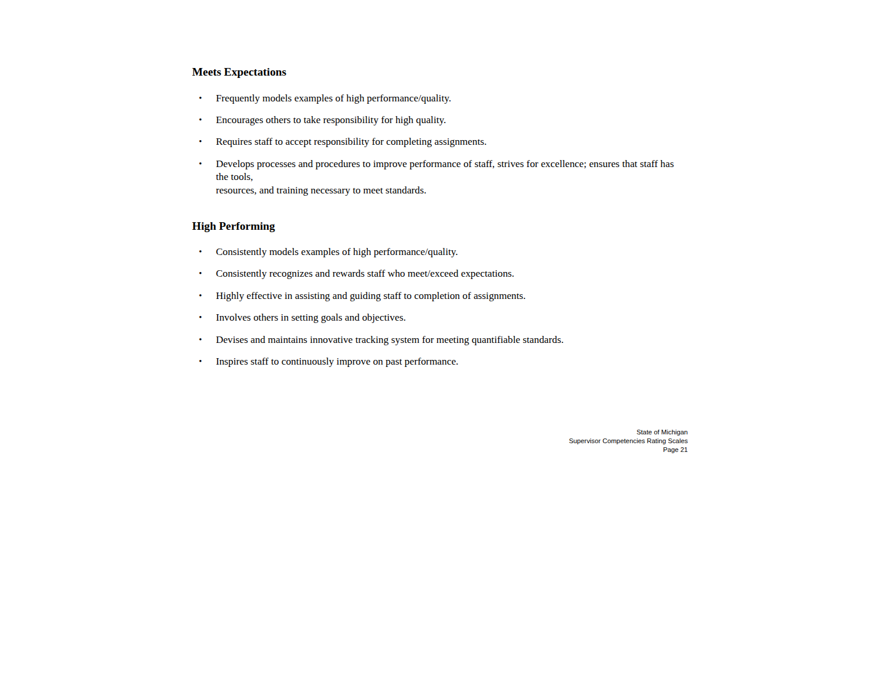Meets Expectations
Frequently models examples of high performance/quality.
Encourages others to take responsibility for high quality.
Requires staff to accept responsibility for completing assignments.
Develops processes and procedures to improve performance of staff, strives for excellence; ensures that staff has the tools,resources, and training necessary to meet standards.
High Performing
Consistently models examples of high performance/quality.
Consistently recognizes and rewards staff who meet/exceed expectations.
Highly effective in assisting and guiding staff to completion of assignments.
Involves others in setting goals and objectives.
Devises and maintains innovative tracking system for meeting quantifiable standards.
Inspires staff to continuously improve on past performance.
State of Michigan
Supervisor Competencies Rating Scales
Page 21